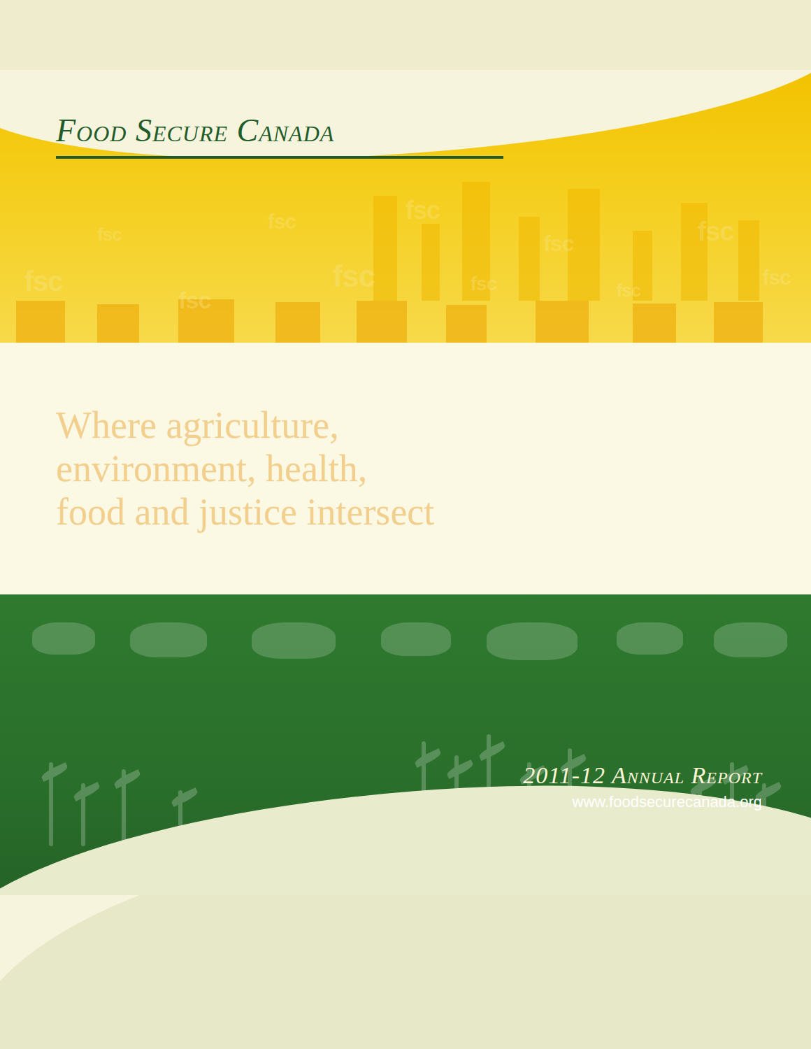fsc fsc fsc fsc fsc fsc fsc fsc fsc fsc fsc
Food Secure Canada
Where agriculture,
environment, health,
food and justice intersect
2011-12 Annual Report
www.foodsecurecanada.org